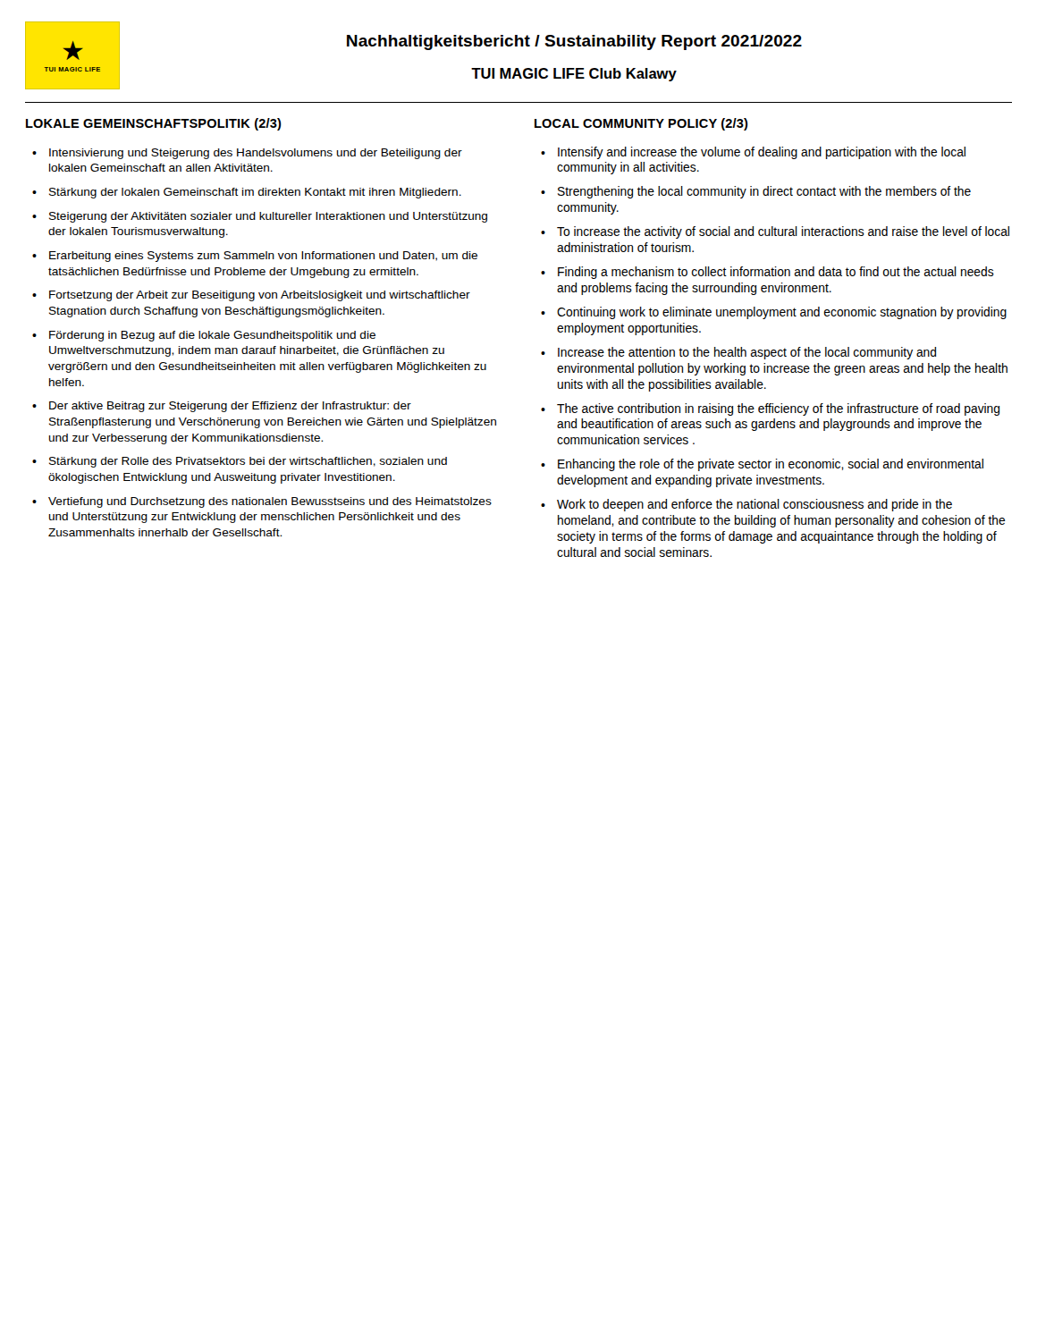★
TUI MAGIC LIFE
Nachhaltigkeitsbericht / Sustainability Report 2021/2022
TUI MAGIC LIFE Club Kalawy
LOKALE GEMEINSCHAFTSPOLITIK (2/3)
Intensivierung und Steigerung des Handelsvolumens und der Beteiligung der lokalen Gemeinschaft an allen Aktivitäten.
Stärkung der lokalen Gemeinschaft im direkten Kontakt mit ihren Mitgliedern.
Steigerung der Aktivitäten sozialer und kultureller Interaktionen und Unterstützung der lokalen Tourismusverwaltung.
Erarbeitung eines Systems zum Sammeln von Informationen und Daten, um die tatsächlichen Bedürfnisse und Probleme der Umgebung zu ermitteln.
Fortsetzung der Arbeit zur Beseitigung von Arbeitslosigkeit und wirtschaftlicher Stagnation durch Schaffung von Beschäftigungsmöglichkeiten.
Förderung in Bezug auf die lokale Gesundheitspolitik und die Umweltverschmutzung, indem man darauf hinarbeitet, die Grünflächen zu vergrößern und den Gesundheitseinheiten mit allen verfügbaren Möglichkeiten zu helfen.
Der aktive Beitrag zur Steigerung der Effizienz der Infrastruktur: der Straßenpflasterung und Verschönerung von Bereichen wie Gärten und Spielplätzen und zur Verbesserung der Kommunikationsdienste.
Stärkung der Rolle des Privatsektors bei der wirtschaftlichen, sozialen und ökologischen Entwicklung und Ausweitung privater Investitionen.
Vertiefung und Durchsetzung des nationalen Bewusstseins und des Heimatstolzes und Unterstützung zur Entwicklung der menschlichen Persönlichkeit und des Zusammenhalts innerhalb der Gesellschaft.
LOCAL COMMUNITY POLICY (2/3)
Intensify and increase the volume of dealing and participation with the local community in all activities.
Strengthening the local community in direct contact with the members of the community.
To increase the activity of social and cultural interactions and raise the level of local administration of tourism.
Finding a mechanism to collect information and data to find out the actual needs and problems facing the surrounding environment.
Continuing work to eliminate unemployment and economic stagnation by providing employment opportunities.
Increase the attention to the health aspect of the local community and environmental pollution by working to increase the green areas and help the health units with all the possibilities available.
The active contribution in raising the efficiency of the infrastructure of road paving and beautification of areas such as gardens and playgrounds and improve the communication services .
Enhancing the role of the private sector in economic, social and environmental development and expanding private investments.
Work to deepen and enforce the national consciousness and pride in the homeland, and contribute to the building of human personality and cohesion of the society in terms of the forms of damage and acquaintance through the holding of cultural and social seminars.